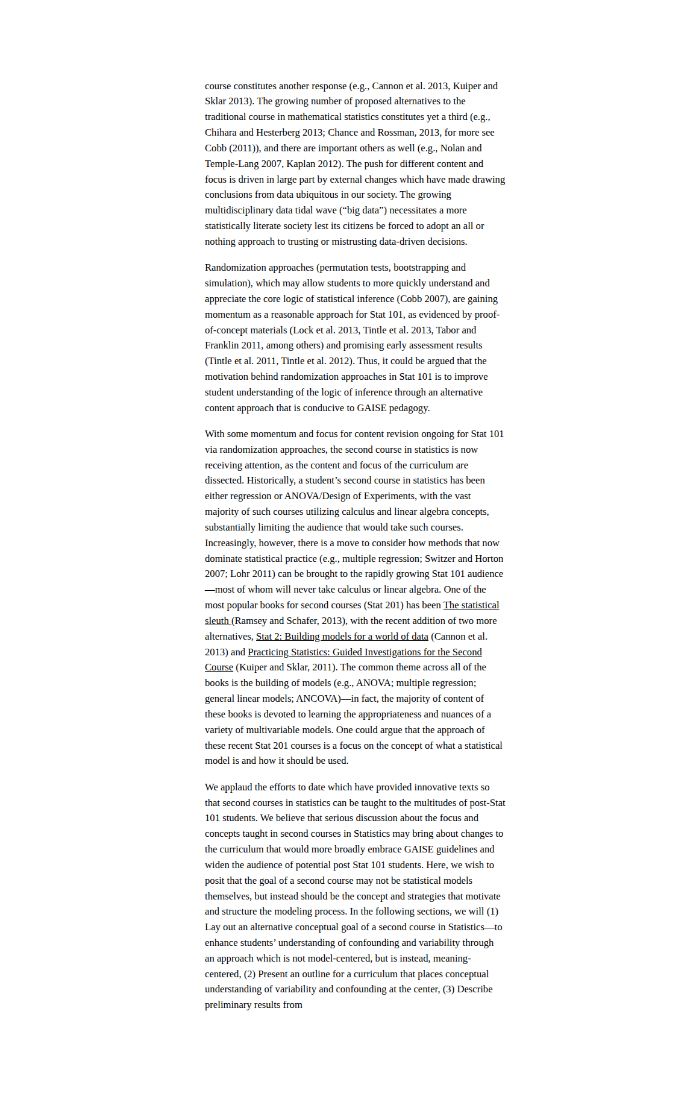course constitutes another response (e.g., Cannon et al. 2013, Kuiper and Sklar 2013). The growing number of proposed alternatives to the traditional course in mathematical statistics constitutes yet a third (e.g., Chihara and Hesterberg 2013; Chance and Rossman, 2013, for more see Cobb (2011)), and there are important others as well (e.g., Nolan and Temple-Lang 2007, Kaplan 2012). The push for different content and focus is driven in large part by external changes which have made drawing conclusions from data ubiquitous in our society. The growing multidisciplinary data tidal wave (“big data”) necessitates a more statistically literate society lest its citizens be forced to adopt an all or nothing approach to trusting or mistrusting data-driven decisions.
Randomization approaches (permutation tests, bootstrapping and simulation), which may allow students to more quickly understand and appreciate the core logic of statistical inference (Cobb 2007), are gaining momentum as a reasonable approach for Stat 101, as evidenced by proof-of-concept materials (Lock et al. 2013, Tintle et al. 2013, Tabor and Franklin 2011, among others) and promising early assessment results (Tintle et al. 2011, Tintle et al. 2012). Thus, it could be argued that the motivation behind randomization approaches in Stat 101 is to improve student understanding of the logic of inference through an alternative content approach that is conducive to GAISE pedagogy.
With some momentum and focus for content revision ongoing for Stat 101 via randomization approaches, the second course in statistics is now receiving attention, as the content and focus of the curriculum are dissected. Historically, a student’s second course in statistics has been either regression or ANOVA/Design of Experiments, with the vast majority of such courses utilizing calculus and linear algebra concepts, substantially limiting the audience that would take such courses. Increasingly, however, there is a move to consider how methods that now dominate statistical practice (e.g., multiple regression; Switzer and Horton 2007; Lohr 2011) can be brought to the rapidly growing Stat 101 audience—most of whom will never take calculus or linear algebra. One of the most popular books for second courses (Stat 201) has been The statistical sleuth (Ramsey and Schafer, 2013), with the recent addition of two more alternatives, Stat 2: Building models for a world of data (Cannon et al. 2013) and Practicing Statistics: Guided Investigations for the Second Course (Kuiper and Sklar, 2011). The common theme across all of the books is the building of models (e.g., ANOVA; multiple regression; general linear models; ANCOVA)—in fact, the majority of content of these books is devoted to learning the appropriateness and nuances of a variety of multivariable models. One could argue that the approach of these recent Stat 201 courses is a focus on the concept of what a statistical model is and how it should be used.
We applaud the efforts to date which have provided innovative texts so that second courses in statistics can be taught to the multitudes of post-Stat 101 students. We believe that serious discussion about the focus and concepts taught in second courses in Statistics may bring about changes to the curriculum that would more broadly embrace GAISE guidelines and widen the audience of potential post Stat 101 students. Here, we wish to posit that the goal of a second course may not be statistical models themselves, but instead should be the concept and strategies that motivate and structure the modeling process. In the following sections, we will (1) Lay out an alternative conceptual goal of a second course in Statistics—to enhance students’ understanding of confounding and variability through an approach which is not model-centered, but is instead, meaning-centered, (2) Present an outline for a curriculum that places conceptual understanding of variability and confounding at the center, (3) Describe preliminary results from